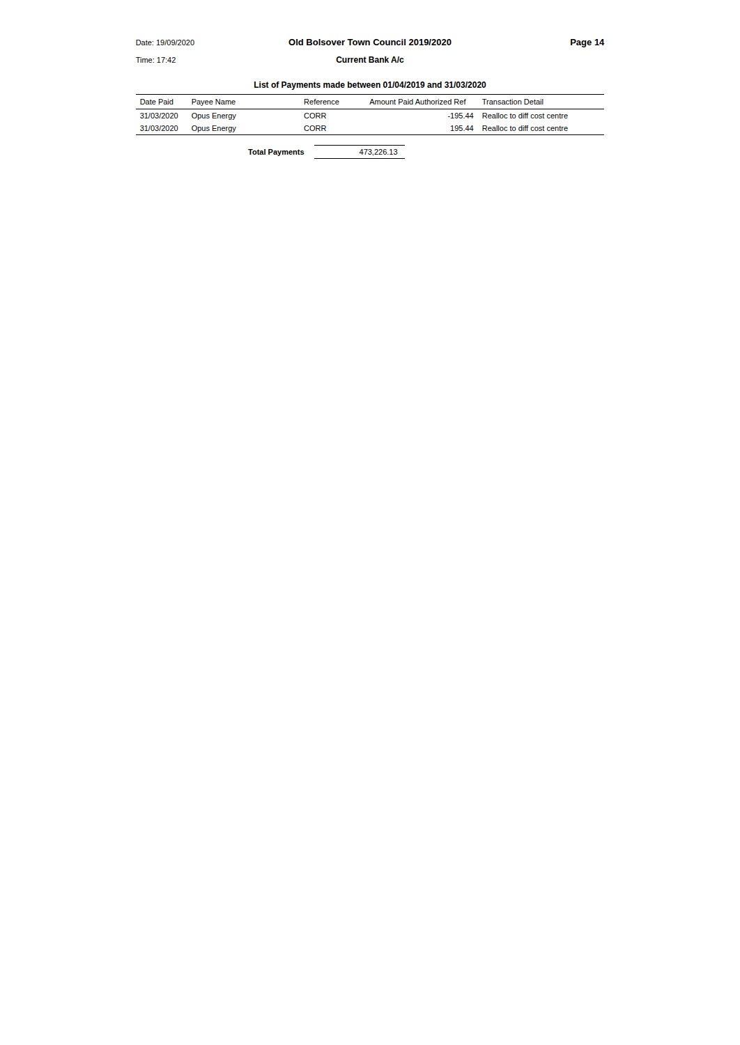Date: 19/09/2020
Old Bolsover Town Council 2019/2020
Page 14
Time: 17:42
Current Bank A/c
List of Payments made between 01/04/2019 and 31/03/2020
| Date Paid | Payee Name | Reference | Amount Paid Authorized Ref | Transaction Detail |
| --- | --- | --- | --- | --- |
| 31/03/2020 | Opus Energy | CORR | -195.44 | Realloc to diff cost centre |
| 31/03/2020 | Opus Energy | CORR | 195.44 | Realloc to diff cost centre |
Total Payments
473,226.13